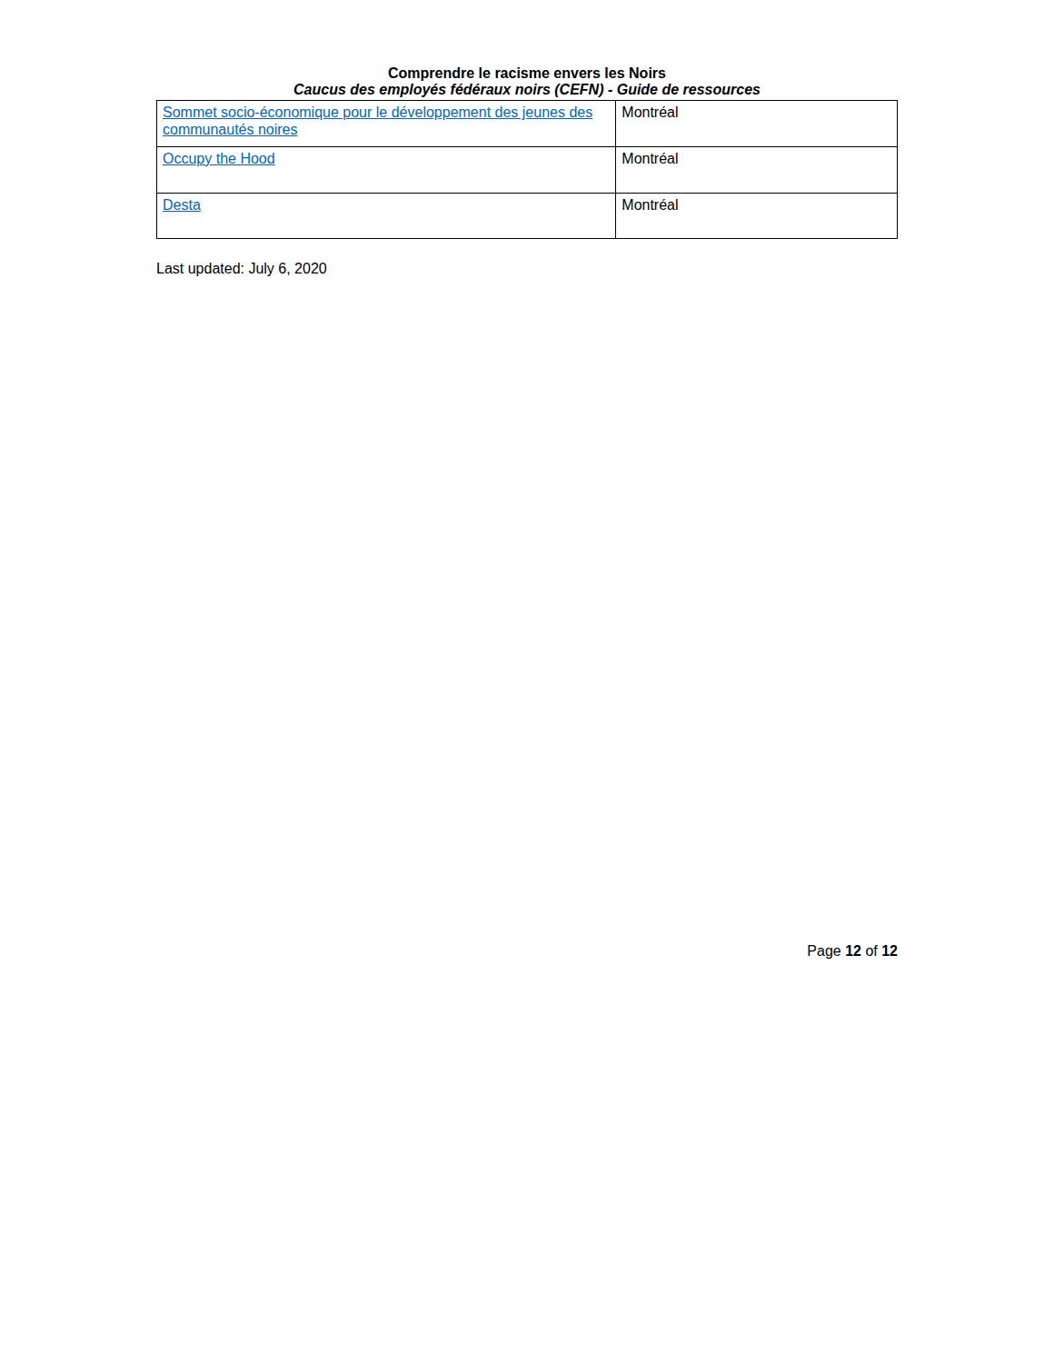Comprendre le racisme envers les Noirs
Caucus des employés fédéraux noirs (CEFN) - Guide de ressources
| Sommet socio-économique pour le développement des jeunes des communautés noires | Montréal |
| Occupy the Hood | Montréal |
| Desta | Montréal |
Last updated: July 6, 2020
Page 12 of 12